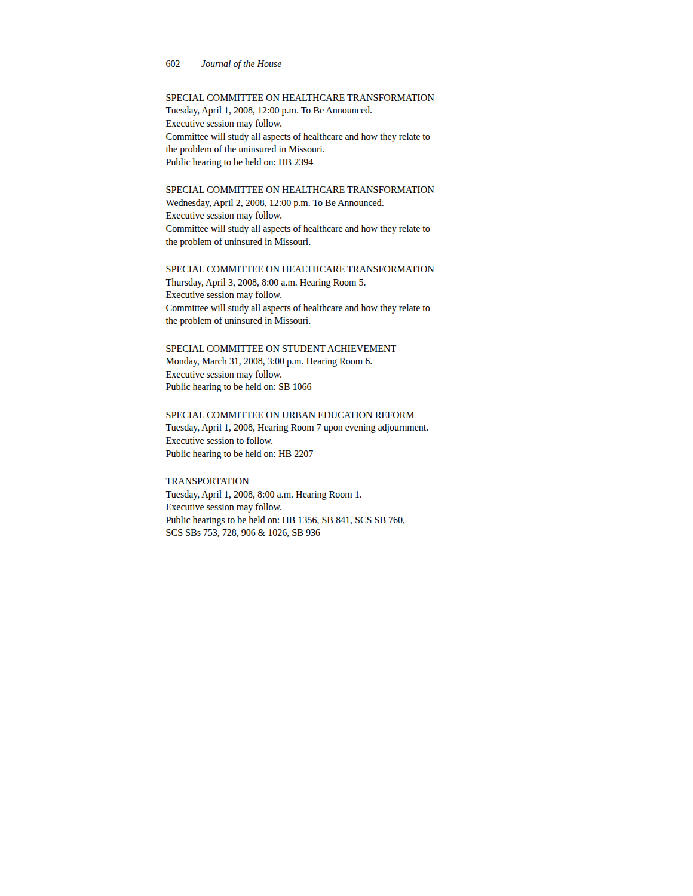602 Journal of the House
SPECIAL COMMITTEE ON HEALTHCARE TRANSFORMATION
Tuesday, April 1, 2008, 12:00 p.m. To Be Announced.
Executive session may follow.
Committee will study all aspects of healthcare and how they relate to
the problem of the uninsured in Missouri.
Public hearing to be held on: HB 2394
SPECIAL COMMITTEE ON HEALTHCARE TRANSFORMATION
Wednesday, April 2, 2008, 12:00 p.m. To Be Announced.
Executive session may follow.
Committee will study all aspects of healthcare and how they relate to
the problem of uninsured in Missouri.
SPECIAL COMMITTEE ON HEALTHCARE TRANSFORMATION
Thursday, April 3, 2008, 8:00 a.m. Hearing Room 5.
Executive session may follow.
Committee will study all aspects of healthcare and how they relate to
the problem of uninsured in Missouri.
SPECIAL COMMITTEE ON STUDENT ACHIEVEMENT
Monday, March 31, 2008, 3:00 p.m. Hearing Room 6.
Executive session may follow.
Public hearing to be held on: SB 1066
SPECIAL COMMITTEE ON URBAN EDUCATION REFORM
Tuesday, April 1, 2008, Hearing Room 7 upon evening adjournment.
Executive session to follow.
Public hearing to be held on: HB 2207
TRANSPORTATION
Tuesday, April 1, 2008, 8:00 a.m. Hearing Room 1.
Executive session may follow.
Public hearings to be held on: HB 1356, SB 841, SCS SB 760,
SCS SBs 753, 728, 906 & 1026, SB 936